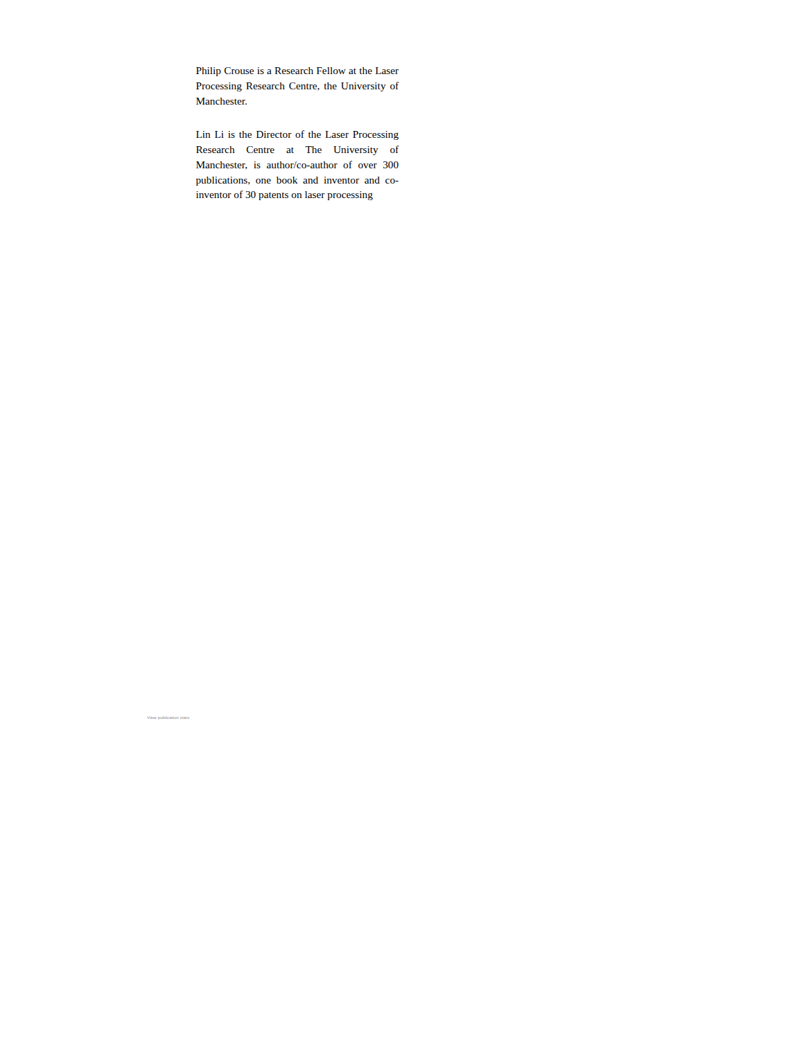Philip Crouse is a Research Fellow at the Laser Processing Research Centre, the University of Manchester.
Lin Li is the Director of the Laser Processing Research Centre at The University of Manchester, is author/co-author of over 300 publications, one book and inventor and co-inventor of 30 patents on laser processing
View publication stats